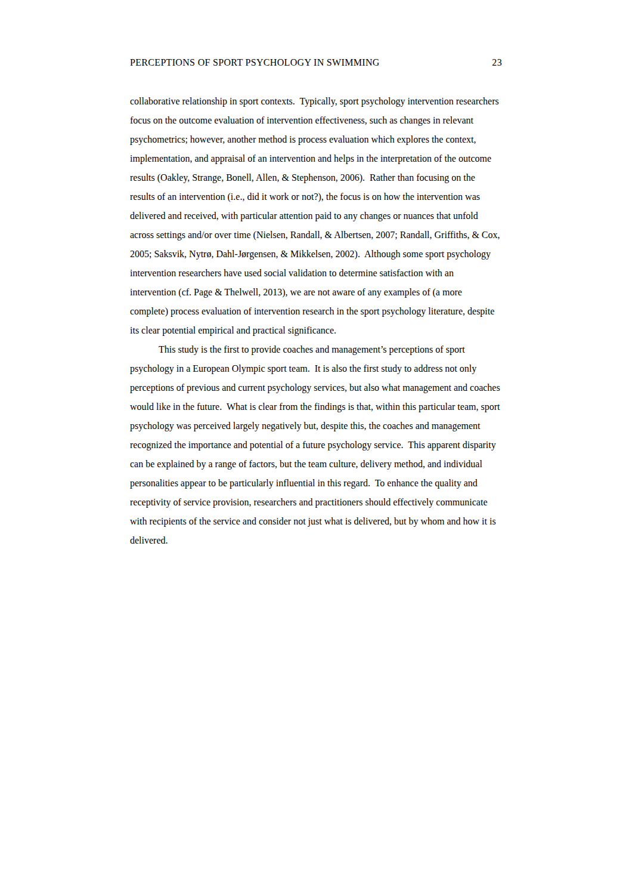Perceptions of Sport Psychology in Swimming 23
collaborative relationship in sport contexts. Typically, sport psychology intervention researchers focus on the outcome evaluation of intervention effectiveness, such as changes in relevant psychometrics; however, another method is process evaluation which explores the context, implementation, and appraisal of an intervention and helps in the interpretation of the outcome results (Oakley, Strange, Bonell, Allen, & Stephenson, 2006). Rather than focusing on the results of an intervention (i.e., did it work or not?), the focus is on how the intervention was delivered and received, with particular attention paid to any changes or nuances that unfold across settings and/or over time (Nielsen, Randall, & Albertsen, 2007; Randall, Griffiths, & Cox, 2005; Saksvik, Nytrø, Dahl-Jørgensen, & Mikkelsen, 2002). Although some sport psychology intervention researchers have used social validation to determine satisfaction with an intervention (cf. Page & Thelwell, 2013), we are not aware of any examples of (a more complete) process evaluation of intervention research in the sport psychology literature, despite its clear potential empirical and practical significance.
This study is the first to provide coaches and management’s perceptions of sport psychology in a European Olympic sport team. It is also the first study to address not only perceptions of previous and current psychology services, but also what management and coaches would like in the future. What is clear from the findings is that, within this particular team, sport psychology was perceived largely negatively but, despite this, the coaches and management recognized the importance and potential of a future psychology service. This apparent disparity can be explained by a range of factors, but the team culture, delivery method, and individual personalities appear to be particularly influential in this regard. To enhance the quality and receptivity of service provision, researchers and practitioners should effectively communicate with recipients of the service and consider not just what is delivered, but by whom and how it is delivered.